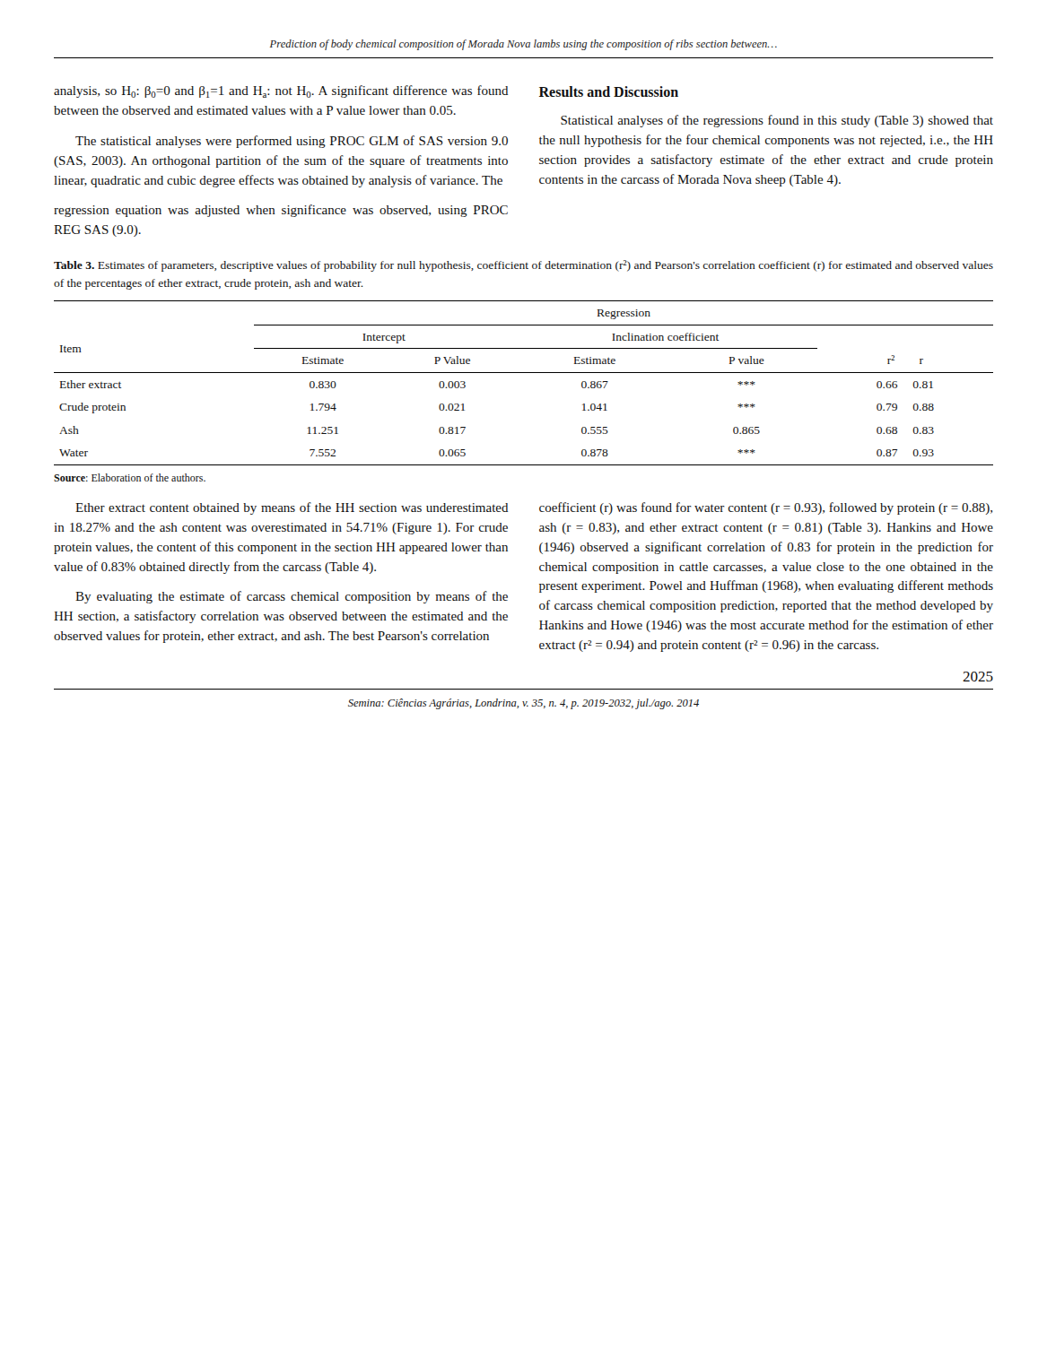Prediction of body chemical composition of Morada Nova lambs using the composition of ribs section between…
analysis, so H0: β0=0 and β1=1 and Ha: not H0. A significant difference was found between the observed and estimated values with a P value lower than 0.05.
The statistical analyses were performed using PROC GLM of SAS version 9.0 (SAS, 2003). An orthogonal partition of the sum of the square of treatments into linear, quadratic and cubic degree effects was obtained by analysis of variance. The
regression equation was adjusted when significance was observed, using PROC REG SAS (9.0).
Results and Discussion
Statistical analyses of the regressions found in this study (Table 3) showed that the null hypothesis for the four chemical components was not rejected, i.e., the HH section provides a satisfactory estimate of the ether extract and crude protein contents in the carcass of Morada Nova sheep (Table 4).
Table 3. Estimates of parameters, descriptive values of probability for null hypothesis, coefficient of determination (r²) and Pearson's correlation coefficient (r) for estimated and observed values of the percentages of ether extract, crude protein, ash and water.
| | Regression |
| Item | Intercept | Inclination coefficient | |
| Estimate | P Value | Estimate | P value | r² r |
| Ether extract | 0.830 | 0.003 | 0.867 | *** | 0.66 0.81 |
| Crude protein | 1.794 | 0.021 | 1.041 | *** | 0.79 0.88 |
| Ash | 11.251 | 0.817 | 0.555 | 0.865 | 0.68 0.83 |
| Water | 7.552 | 0.065 | 0.878 | *** | 0.87 0.93 |
Source: Elaboration of the authors.
Ether extract content obtained by means of the HH section was underestimated in 18.27% and the ash content was overestimated in 54.71% (Figure 1). For crude protein values, the content of this component in the section HH appeared lower than value of 0.83% obtained directly from the carcass (Table 4).
By evaluating the estimate of carcass chemical composition by means of the HH section, a satisfactory correlation was observed between the estimated and the observed values for protein, ether extract, and ash. The best Pearson's correlation
coefficient (r) was found for water content (r = 0.93), followed by protein (r = 0.88), ash (r = 0.83), and ether extract content (r = 0.81) (Table 3). Hankins and Howe (1946) observed a significant correlation of 0.83 for protein in the prediction for chemical composition in cattle carcasses, a value close to the one obtained in the present experiment. Powel and Huffman (1968), when evaluating different methods of carcass chemical composition prediction, reported that the method developed by Hankins and Howe (1946) was the most accurate method for the estimation of ether extract (r² = 0.94) and protein content (r² = 0.96) in the carcass.
2025
Semina: Ciências Agrárias, Londrina, v. 35, n. 4, p. 2019-2032, jul./ago. 2014